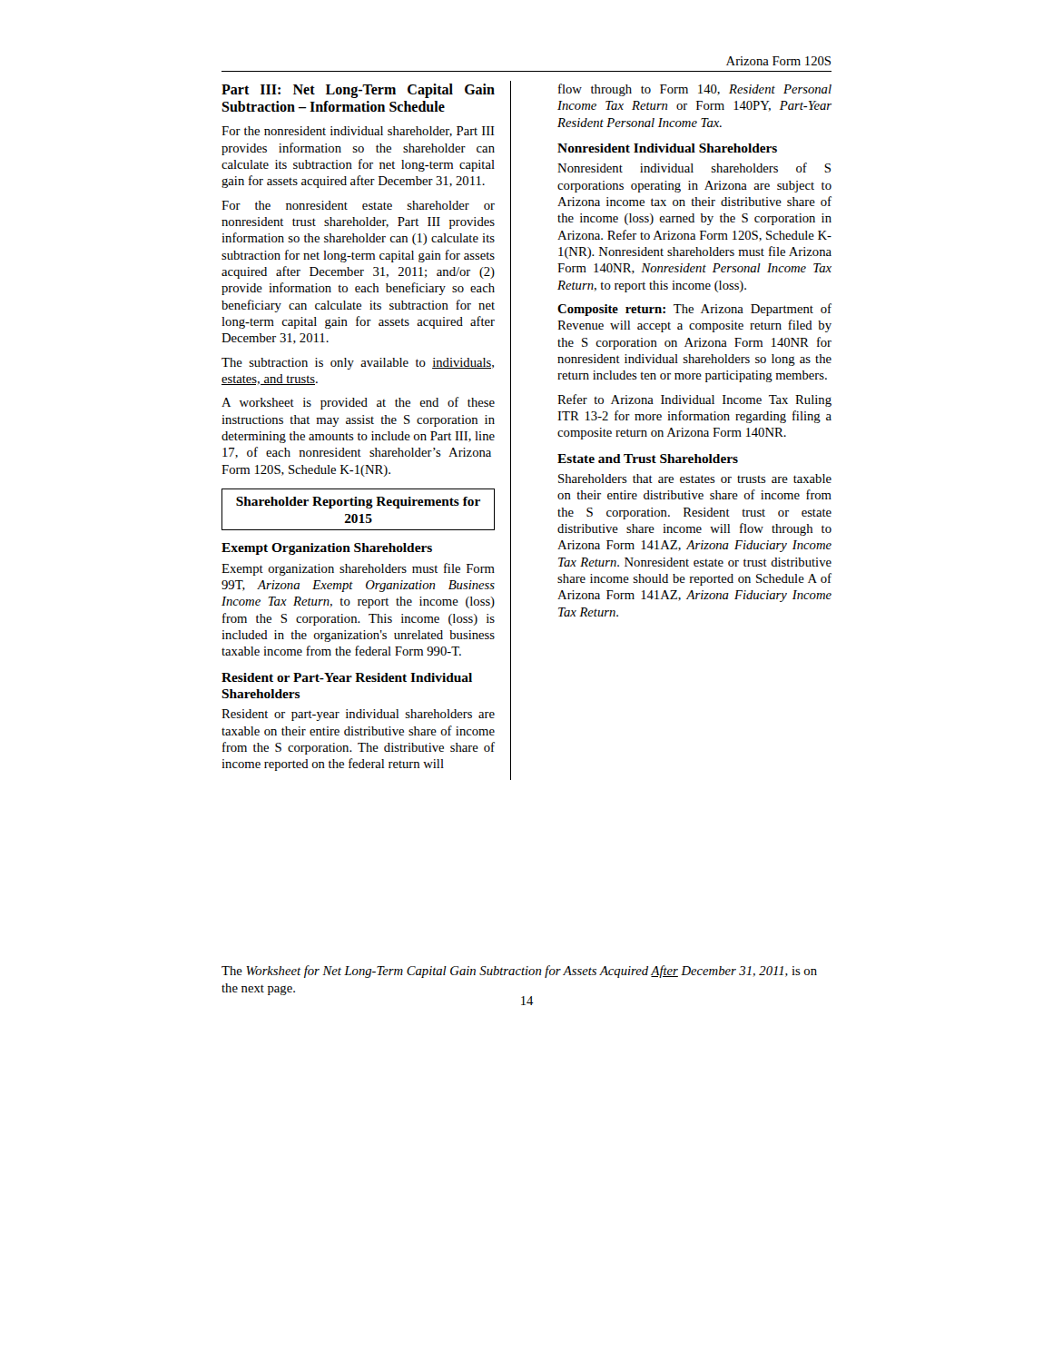Arizona Form 120S
Part III: Net Long-Term Capital Gain Subtraction – Information Schedule
For the nonresident individual shareholder, Part III provides information so the shareholder can calculate its subtraction for net long-term capital gain for assets acquired after December 31, 2011.
For the nonresident estate shareholder or nonresident trust shareholder, Part III provides information so the shareholder can (1) calculate its subtraction for net long-term capital gain for assets acquired after December 31, 2011; and/or (2) provide information to each beneficiary so each beneficiary can calculate its subtraction for net long-term capital gain for assets acquired after December 31, 2011.
The subtraction is only available to individuals, estates, and trusts.
A worksheet is provided at the end of these instructions that may assist the S corporation in determining the amounts to include on Part III, line 17, of each nonresident shareholder’s Arizona Form 120S, Schedule K-1(NR).
Shareholder Reporting Requirements for 2015
Exempt Organization Shareholders
Exempt organization shareholders must file Form 99T, Arizona Exempt Organization Business Income Tax Return, to report the income (loss) from the S corporation. This income (loss) is included in the organization's unrelated business taxable income from the federal Form 990-T.
Resident or Part-Year Resident Individual Shareholders
Resident or part-year individual shareholders are taxable on their entire distributive share of income from the S corporation. The distributive share of income reported on the federal return will
flow through to Form 140, Resident Personal Income Tax Return or Form 140PY, Part-Year Resident Personal Income Tax.
Nonresident Individual Shareholders
Nonresident individual shareholders of S corporations operating in Arizona are subject to Arizona income tax on their distributive share of the income (loss) earned by the S corporation in Arizona. Refer to Arizona Form 120S, Schedule K-1(NR). Nonresident shareholders must file Arizona Form 140NR, Nonresident Personal Income Tax Return, to report this income (loss).
Composite return: The Arizona Department of Revenue will accept a composite return filed by the S corporation on Arizona Form 140NR for nonresident individual shareholders so long as the return includes ten or more participating members.
Refer to Arizona Individual Income Tax Ruling ITR 13-2 for more information regarding filing a composite return on Arizona Form 140NR.
Estate and Trust Shareholders
Shareholders that are estates or trusts are taxable on their entire distributive share of income from the S corporation. Resident trust or estate distributive share income will flow through to Arizona Form 141AZ, Arizona Fiduciary Income Tax Return. Nonresident estate or trust distributive share income should be reported on Schedule A of Arizona Form 141AZ, Arizona Fiduciary Income Tax Return.
The Worksheet for Net Long-Term Capital Gain Subtraction for Assets Acquired After December 31, 2011, is on the next page.
14